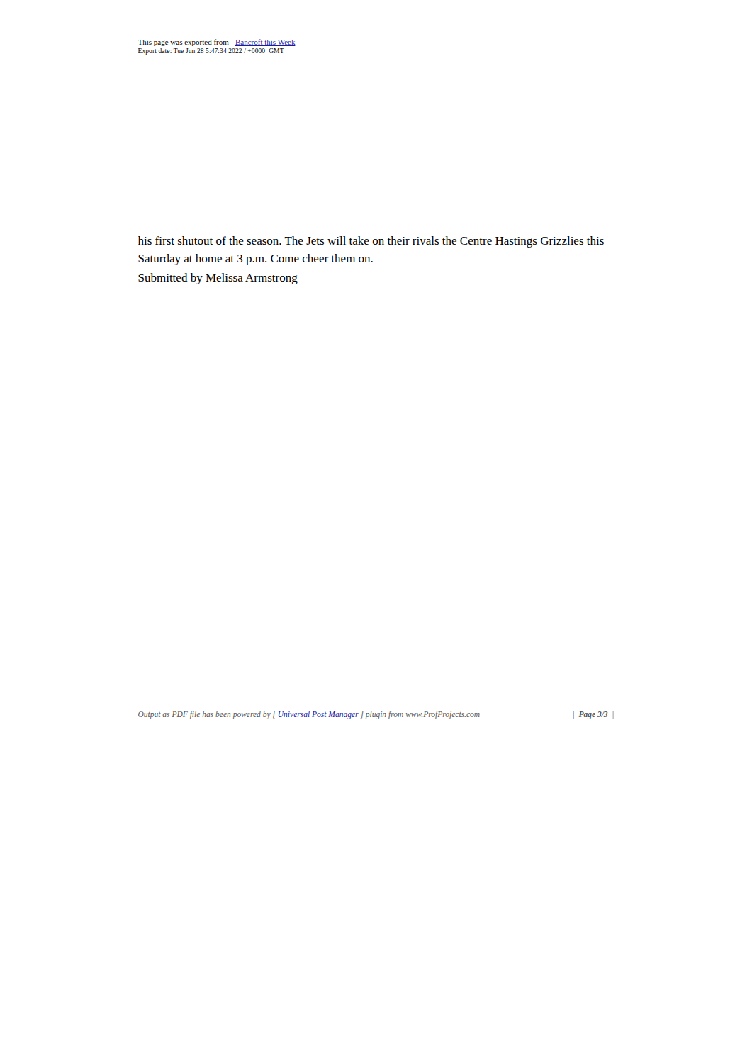This page was exported from - Bancroft this Week
Export date: Tue Jun 28 5:47:34 2022 / +0000 GMT
his first shutout of the season. The Jets will take on their rivals the Centre Hastings Grizzlies this Saturday at home at 3 p.m. Come cheer them on.
Submitted by Melissa Armstrong
Output as PDF file has been powered by [ Universal Post Manager ] plugin from www.ProfProjects.com
| Page 3/3 |